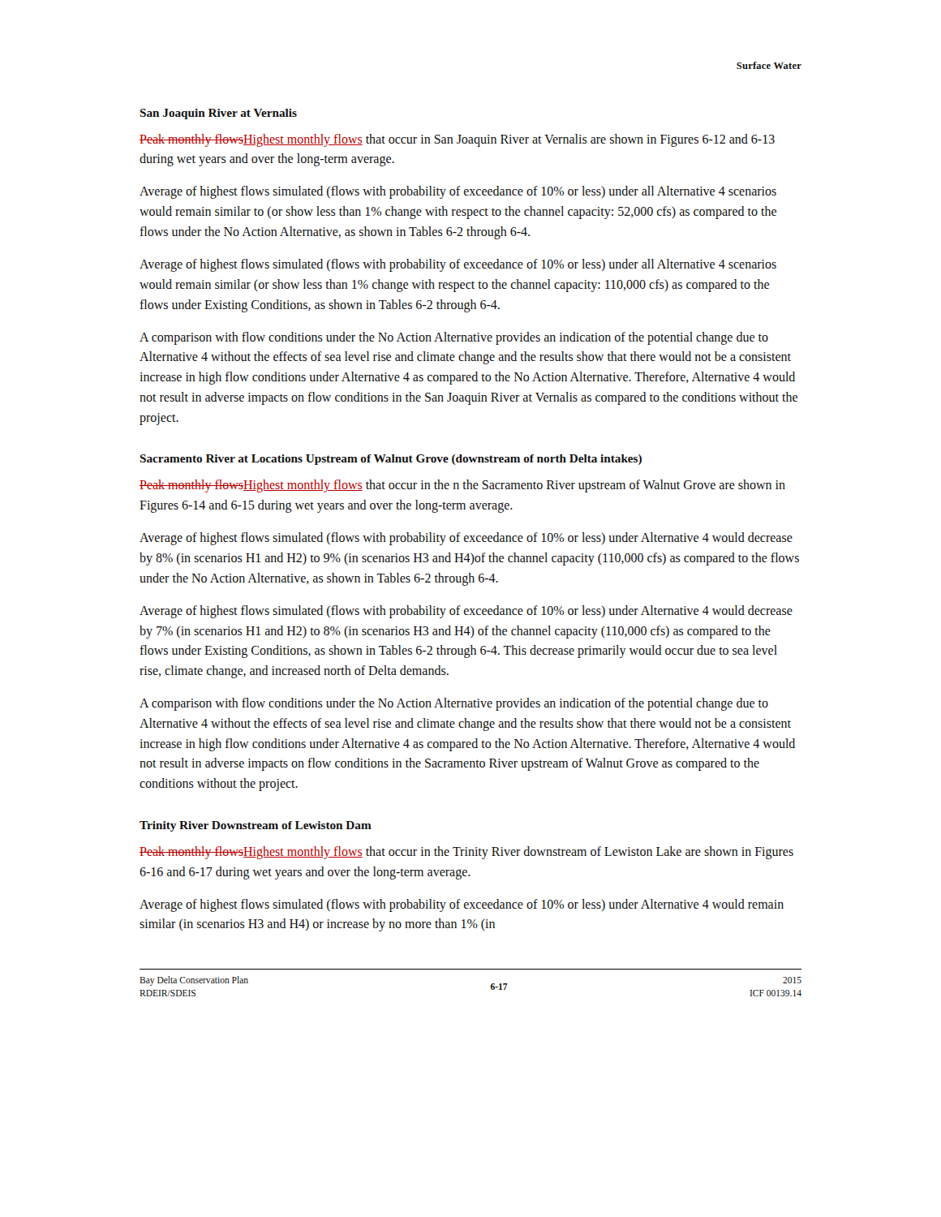Surface Water
San Joaquin River at Vernalis
Peak monthly flowsHighest monthly flows that occur in San Joaquin River at Vernalis are shown in Figures 6-12 and 6-13 during wet years and over the long-term average.
Average of highest flows simulated (flows with probability of exceedance of 10% or less) under all Alternative 4 scenarios would remain similar to (or show less than 1% change with respect to the channel capacity: 52,000 cfs) as compared to the flows under the No Action Alternative, as shown in Tables 6-2 through 6-4.
Average of highest flows simulated (flows with probability of exceedance of 10% or less) under all Alternative 4 scenarios would remain similar (or show less than 1% change with respect to the channel capacity: 110,000 cfs) as compared to the flows under Existing Conditions, as shown in Tables 6-2 through 6-4.
A comparison with flow conditions under the No Action Alternative provides an indication of the potential change due to Alternative 4 without the effects of sea level rise and climate change and the results show that there would not be a consistent increase in high flow conditions under Alternative 4 as compared to the No Action Alternative. Therefore, Alternative 4 would not result in adverse impacts on flow conditions in the San Joaquin River at Vernalis as compared to the conditions without the project.
Sacramento River at Locations Upstream of Walnut Grove (downstream of north Delta intakes)
Peak monthly flowsHighest monthly flows that occur in the n the Sacramento River upstream of Walnut Grove are shown in Figures 6-14 and 6-15 during wet years and over the long-term average.
Average of highest flows simulated (flows with probability of exceedance of 10% or less) under Alternative 4 would decrease by 8% (in scenarios H1 and H2) to 9% (in scenarios H3 and H4)of the channel capacity (110,000 cfs) as compared to the flows under the No Action Alternative, as shown in Tables 6-2 through 6-4.
Average of highest flows simulated (flows with probability of exceedance of 10% or less) under Alternative 4 would decrease by 7% (in scenarios H1 and H2) to 8% (in scenarios H3 and H4) of the channel capacity (110,000 cfs) as compared to the flows under Existing Conditions, as shown in Tables 6-2 through 6-4. This decrease primarily would occur due to sea level rise, climate change, and increased north of Delta demands.
A comparison with flow conditions under the No Action Alternative provides an indication of the potential change due to Alternative 4 without the effects of sea level rise and climate change and the results show that there would not be a consistent increase in high flow conditions under Alternative 4 as compared to the No Action Alternative. Therefore, Alternative 4 would not result in adverse impacts on flow conditions in the Sacramento River upstream of Walnut Grove as compared to the conditions without the project.
Trinity River Downstream of Lewiston Dam
Peak monthly flowsHighest monthly flows that occur in the Trinity River downstream of Lewiston Lake are shown in Figures 6-16 and 6-17 during wet years and over the long-term average.
Average of highest flows simulated (flows with probability of exceedance of 10% or less) under Alternative 4 would remain similar (in scenarios H3 and H4) or increase by no more than 1% (in
Bay Delta Conservation Plan RDEIR/SDEIS
6-17
2015 ICF 00139.14